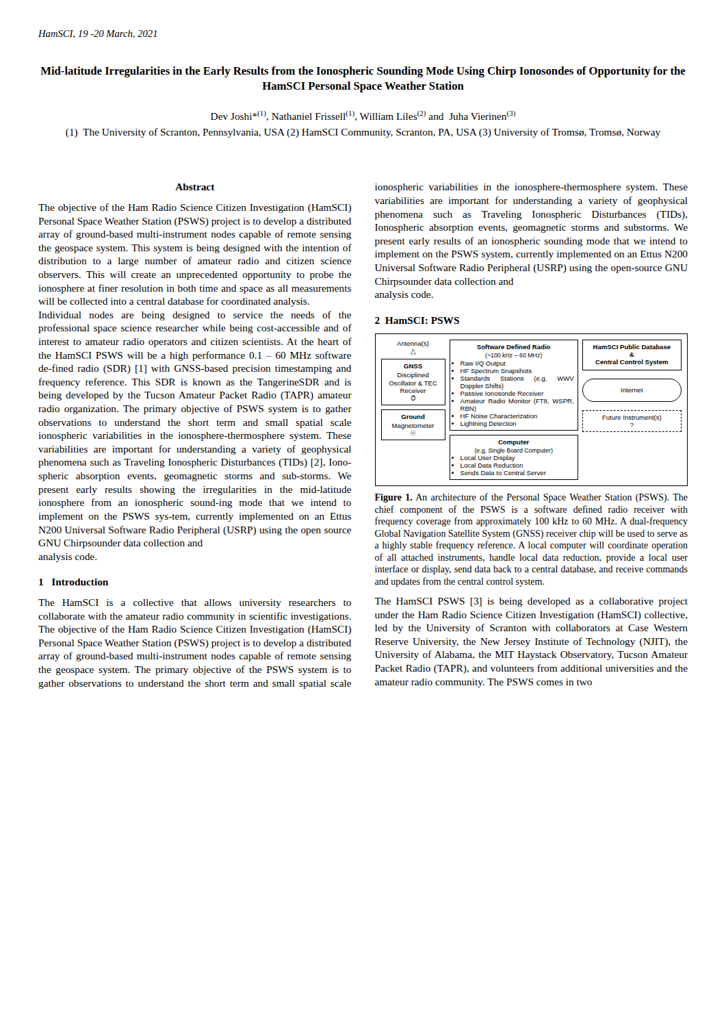HamSCI, 19 -20 March, 2021
Mid-latitude Irregularities in the Early Results from the Ionospheric Sounding Mode Using Chirp Ionosondes of Opportunity for the HamSCI Personal Space Weather Station
Dev Joshi*(1), Nathaniel Frissell(1), William Liles(2) and Juha Vierinen(3)
(1) The University of Scranton, Pennsylvania, USA (2) HamSCI Community, Scranton, PA, USA (3) University of Tromsø, Tromsø, Norway
Abstract
The objective of the Ham Radio Science Citizen Investigation (HamSCI) Personal Space Weather Station (PSWS) project is to develop a distributed array of ground-based multi-instrument nodes capable of remote sensing the geospace system. This system is being designed with the intention of distribution to a large number of amateur radio and citizen science observers. This will create an unprecedented opportunity to probe the ionosphere at finer resolution in both time and space as all measurements will be collected into a central database for coordinated analysis.
Individual nodes are being designed to service the needs of the professional space science researcher while being cost-accessible and of interest to amateur radio operators and citizen scientists. At the heart of the HamSCI PSWS will be a high performance 0.1 – 60 MHz software de-fined radio (SDR) [1] with GNSS-based precision timestamping and frequency reference. This SDR is known as the TangerineSDR and is being developed by the Tucson Amateur Packet Radio (TAPR) amateur radio organization. The primary objective of PSWS system is to gather observations to understand the short term and small spatial scale ionospheric variabilities in the ionosphere-thermosphere system. These variabilities are important for understanding a variety of geophysical phenomena such as Traveling Ionospheric Disturbances (TIDs) [2], Iono-spheric absorption events, geomagnetic storms and sub-storms. We present early results showing the irregularities in the mid-latitude ionosphere from an ionospheric sound-ing mode that we intend to implement on the PSWS sys-tem, currently implemented on an Ettus N200 Universal Software Radio Peripheral (USRP) using the open source GNU Chirpsounder data collection and
analysis code.
1 Introduction
The HamSCI is a collective that allows university researchers to collaborate with the amateur radio community in scientific investigations. The objective of the Ham Radio Science Citizen Investigation (HamSCI) Personal Space Weather Station (PSWS) project is to develop a distributed array of ground-based multi-instrument nodes capable of remote sensing the geospace system. The primary objective of the PSWS system is to gather observations to understand the short term and small spatial scale ionospheric variabilities in the ionosphere-thermosphere system. These variabilities are important for understanding a variety of geophysical phenomena such as Traveling Ionospheric Disturbances (TIDs), Ionospheric absorption events, geomagnetic storms and substorms. We present early results of an ionospheric sounding mode that we intend to implement on the PSWS system, currently implemented on an Ettus N200 Universal Software Radio Peripheral (USRP) using the open-source GNU Chirpsounder data collection and
analysis code.
2 HamSCI: PSWS
Antenna(s)
△
GNSS Disciplined Oscillator & TEC Receiver
⏱
Ground Magnetometer
☉
Software Defined Radio
(~100 kHz – 60 MHz)
Raw I/Q Output
HF Spectrum Snapshots
Standards Stations (e.g. WWV Doppler Shifts)
Passive Ionosonde Receiver
Amateur Radio Monitor (FT8, WSPR, RBN)
HF Noise Characterization
Lightning Detection
Computer
(e.g. Single Board Computer)
Local User Display
Local Data Reduction
Sends Data to Central Server
HamSCI Public Database
&
Central Control System
Internet
Future Instrument(s)
?
Figure 1. An architecture of the Personal Space Weather Station (PSWS). The chief component of the PSWS is a software defined radio receiver with frequency coverage from approximately 100 kHz to 60 MHz. A dual-frequency Global Navigation Satellite System (GNSS) receiver chip will be used to serve as a highly stable frequency reference. A local computer will coordinate operation of all attached instruments, handle local data reduction, provide a local user interface or display, send data back to a central database, and receive commands and updates from the central control system.
The HamSCI PSWS [3] is being developed as a collaborative project under the Ham Radio Science Citizen Investigation (HamSCI) collective, led by the University of Scranton with collaborators at Case Western Reserve University, the New Jersey Institute of Technology (NJIT), the University of Alabama, the MIT Haystack Observatory, Tucson Amateur Packet Radio (TAPR), and volunteers from additional universities and the amateur radio community. The PSWS comes in two